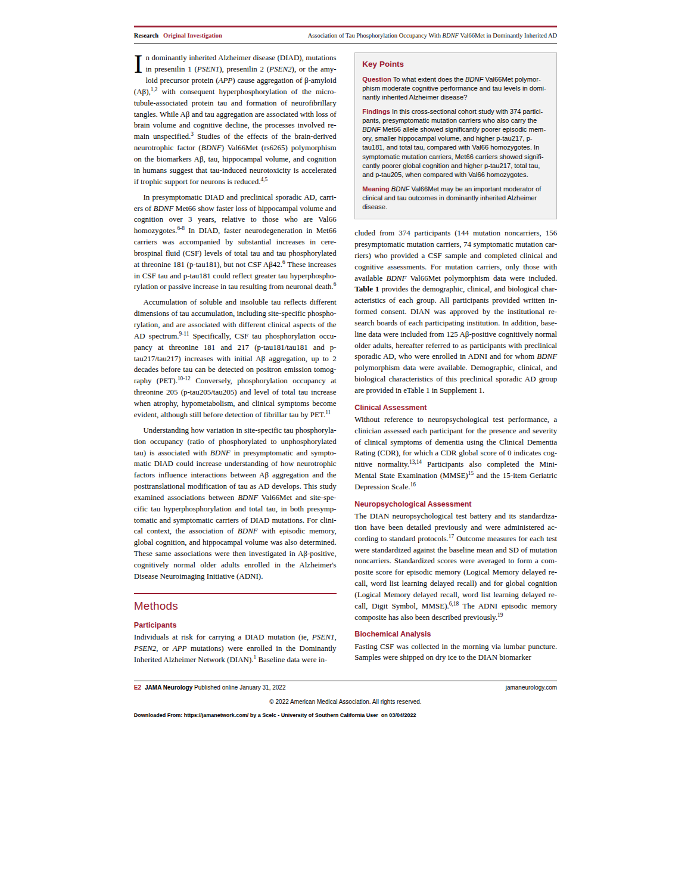Research Original Investigation
Association of Tau Phosphorylation Occupancy With BDNF Val66Met in Dominantly Inherited AD
In dominantly inherited Alzheimer disease (DIAD), mutations in presenilin 1 (PSEN1), presenilin 2 (PSEN2), or the amyloid precursor protein (APP) cause aggregation of β-amyloid (Aβ),1,2 with consequent hyperphosphorylation of the microtubule-associated protein tau and formation of neurofibrillary tangles. While Aβ and tau aggregation are associated with loss of brain volume and cognitive decline, the processes involved remain unspecified.3 Studies of the effects of the brain-derived neurotrophic factor (BDNF) Val66Met (rs6265) polymorphism on the biomarkers Aβ, tau, hippocampal volume, and cognition in humans suggest that tau-induced neurotoxicity is accelerated if trophic support for neurons is reduced.4,5
In presymptomatic DIAD and preclinical sporadic AD, carriers of BDNF Met66 show faster loss of hippocampal volume and cognition over 3 years, relative to those who are Val66 homozygotes.6-8 In DIAD, faster neurodegeneration in Met66 carriers was accompanied by substantial increases in cerebrospinal fluid (CSF) levels of total tau and tau phosphorylated at threonine 181 (p-tau181), but not CSF Aβ42.6 These increases in CSF tau and p-tau181 could reflect greater tau hyperphosphorylation or passive increase in tau resulting from neuronal death.6
Accumulation of soluble and insoluble tau reflects different dimensions of tau accumulation, including site-specific phosphorylation, and are associated with different clinical aspects of the AD spectrum.9-11 Specifically, CSF tau phosphorylation occupancy at threonine 181 and 217 (p-tau181/tau181 and p-tau217/tau217) increases with initial Aβ aggregation, up to 2 decades before tau can be detected on positron emission tomography (PET).10-12 Conversely, phosphorylation occupancy at threonine 205 (p-tau205/tau205) and level of total tau increase when atrophy, hypometabolism, and clinical symptoms become evident, although still before detection of fibrillar tau by PET.11
Understanding how variation in site-specific tau phosphorylation occupancy (ratio of phosphorylated to unphosphorylated tau) is associated with BDNF in presymptomatic and symptomatic DIAD could increase understanding of how neurotrophic factors influence interactions between Aβ aggregation and the posttranslational modification of tau as AD develops. This study examined associations between BDNF Val66Met and site-specific tau hyperphosphorylation and total tau, in both presymptomatic and symptomatic carriers of DIAD mutations. For clinical context, the association of BDNF with episodic memory, global cognition, and hippocampal volume was also determined. These same associations were then investigated in Aβ-positive, cognitively normal older adults enrolled in the Alzheimer's Disease Neuroimaging Initiative (ADNI).
Methods
Participants
Individuals at risk for carrying a DIAD mutation (ie, PSEN1, PSEN2, or APP mutations) were enrolled in the Dominantly Inherited Alzheimer Network (DIAN).1 Baseline data were in-
Key Points
Question To what extent does the BDNF Val66Met polymorphism moderate cognitive performance and tau levels in dominantly inherited Alzheimer disease?
Findings In this cross-sectional cohort study with 374 participants, presymptomatic mutation carriers who also carry the BDNF Met66 allele showed significantly poorer episodic memory, smaller hippocampal volume, and higher p-tau217, p-tau181, and total tau, compared with Val66 homozygotes. In symptomatic mutation carriers, Met66 carriers showed significantly poorer global cognition and higher p-tau217, total tau, and p-tau205, when compared with Val66 homozygotes.
Meaning BDNF Val66Met may be an important moderator of clinical and tau outcomes in dominantly inherited Alzheimer disease.
cluded from 374 participants (144 mutation noncarriers, 156 presymptomatic mutation carriers, 74 symptomatic mutation carriers) who provided a CSF sample and completed clinical and cognitive assessments. For mutation carriers, only those with available BDNF Val66Met polymorphism data were included. Table 1 provides the demographic, clinical, and biological characteristics of each group. All participants provided written informed consent. DIAN was approved by the institutional research boards of each participating institution. In addition, baseline data were included from 125 Aβ-positive cognitively normal older adults, hereafter referred to as participants with preclinical sporadic AD, who were enrolled in ADNI and for whom BDNF polymorphism data were available. Demographic, clinical, and biological characteristics of this preclinical sporadic AD group are provided in eTable 1 in Supplement 1.
Clinical Assessment
Without reference to neuropsychological test performance, a clinician assessed each participant for the presence and severity of clinical symptoms of dementia using the Clinical Dementia Rating (CDR), for which a CDR global score of 0 indicates cognitive normality.13,14 Participants also completed the Mini-Mental State Examination (MMSE)15 and the 15-item Geriatric Depression Scale.16
Neuropsychological Assessment
The DIAN neuropsychological test battery and its standardization have been detailed previously and were administered according to standard protocols.17 Outcome measures for each test were standardized against the baseline mean and SD of mutation noncarriers. Standardized scores were averaged to form a composite score for episodic memory (Logical Memory delayed recall, word list learning delayed recall) and for global cognition (Logical Memory delayed recall, word list learning delayed recall, Digit Symbol, MMSE).6,18 The ADNI episodic memory composite has also been described previously.19
Biochemical Analysis
Fasting CSF was collected in the morning via lumbar puncture. Samples were shipped on dry ice to the DIAN biomarker
E2 JAMA Neurology Published online January 31, 2022
jamaneurology.com
© 2022 American Medical Association. All rights reserved.
Downloaded From: https://jamanetwork.com/ by a Scelc - University of Southern California User on 03/04/2022